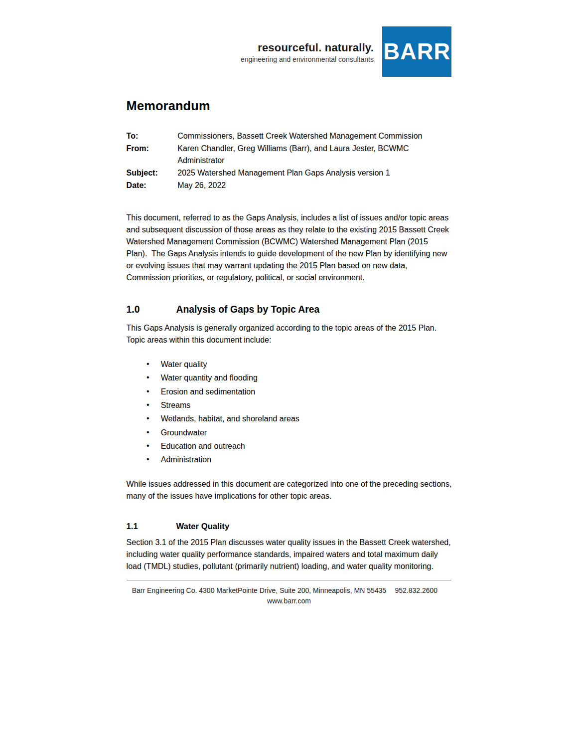resourceful. naturally.
engineering and environmental consultants
BARR
Memorandum
| To: | Commissioners, Bassett Creek Watershed Management Commission |
| From: | Karen Chandler, Greg Williams (Barr), and Laura Jester, BCWMC Administrator |
| Subject: | 2025 Watershed Management Plan Gaps Analysis version 1 |
| Date: | May 26, 2022 |
This document, referred to as the Gaps Analysis, includes a list of issues and/or topic areas and subsequent discussion of those areas as they relate to the existing 2015 Bassett Creek Watershed Management Commission (BCWMC) Watershed Management Plan (2015 Plan). The Gaps Analysis intends to guide development of the new Plan by identifying new or evolving issues that may warrant updating the 2015 Plan based on new data, Commission priorities, or regulatory, political, or social environment.
1.0 Analysis of Gaps by Topic Area
This Gaps Analysis is generally organized according to the topic areas of the 2015 Plan. Topic areas within this document include:
Water quality
Water quantity and flooding
Erosion and sedimentation
Streams
Wetlands, habitat, and shoreland areas
Groundwater
Education and outreach
Administration
While issues addressed in this document are categorized into one of the preceding sections, many of the issues have implications for other topic areas.
1.1 Water Quality
Section 3.1 of the 2015 Plan discusses water quality issues in the Bassett Creek watershed, including water quality performance standards, impaired waters and total maximum daily load (TMDL) studies, pollutant (primarily nutrient) loading, and water quality monitoring.
Barr Engineering Co. 4300 MarketPointe Drive, Suite 200, Minneapolis, MN 55435 952.832.2600 www.barr.com